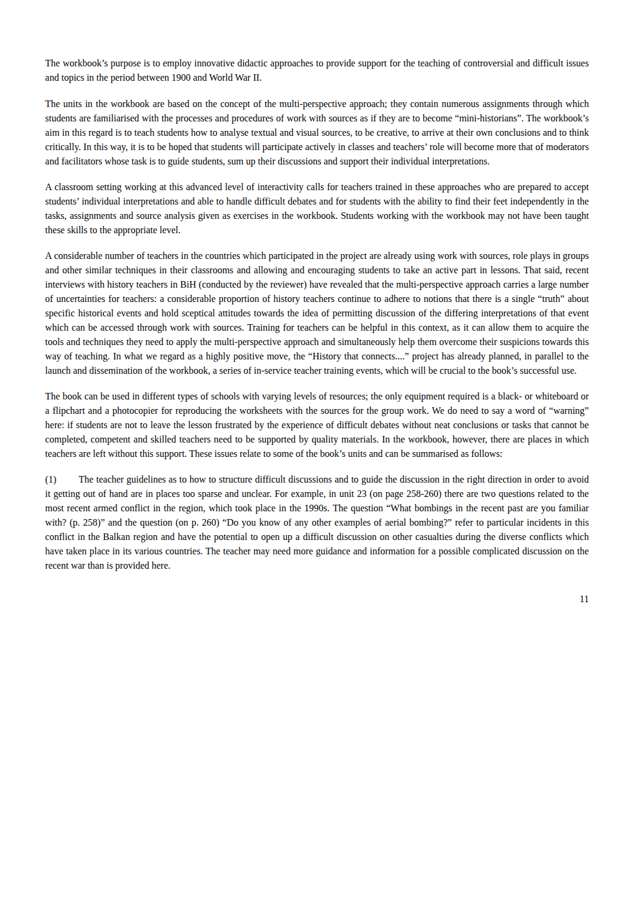The workbook’s purpose is to employ innovative didactic approaches to provide support for the teaching of controversial and difficult issues and topics in the period between 1900 and World War II.
The units in the workbook are based on the concept of the multi-perspective approach; they contain numerous assignments through which students are familiarised with the processes and procedures of work with sources as if they are to become “mini-historians”. The workbook’s aim in this regard is to teach students how to analyse textual and visual sources, to be creative, to arrive at their own conclusions and to think critically. In this way, it is to be hoped that students will participate actively in classes and teachers’ role will become more that of moderators and facilitators whose task is to guide students, sum up their discussions and support their individual interpretations.
A classroom setting working at this advanced level of interactivity calls for teachers trained in these approaches who are prepared to accept students’ individual interpretations and able to handle difficult debates and for students with the ability to find their feet independently in the tasks, assignments and source analysis given as exercises in the workbook. Students working with the workbook may not have been taught these skills to the appropriate level.
A considerable number of teachers in the countries which participated in the project are already using work with sources, role plays in groups and other similar techniques in their classrooms and allowing and encouraging students to take an active part in lessons. That said, recent interviews with history teachers in BiH (conducted by the reviewer) have revealed that the multi-perspective approach carries a large number of uncertainties for teachers: a considerable proportion of history teachers continue to adhere to notions that there is a single “truth” about specific historical events and hold sceptical attitudes towards the idea of permitting discussion of the differing interpretations of that event which can be accessed through work with sources. Training for teachers can be helpful in this context, as it can allow them to acquire the tools and techniques they need to apply the multi-perspective approach and simultaneously help them overcome their suspicions towards this way of teaching. In what we regard as a highly positive move, the “History that connects....” project has already planned, in parallel to the launch and dissemination of the workbook, a series of in-service teacher training events, which will be crucial to the book’s successful use.
The book can be used in different types of schools with varying levels of resources; the only equipment required is a black- or whiteboard or a flipchart and a photocopier for reproducing the worksheets with the sources for the group work. We do need to say a word of “warning” here: if students are not to leave the lesson frustrated by the experience of difficult debates without neat conclusions or tasks that cannot be completed, competent and skilled teachers need to be supported by quality materials. In the workbook, however, there are places in which teachers are left without this support. These issues relate to some of the book’s units and can be summarised as follows:
(1) The teacher guidelines as to how to structure difficult discussions and to guide the discussion in the right direction in order to avoid it getting out of hand are in places too sparse and unclear. For example, in unit 23 (on page 258-260) there are two questions related to the most recent armed conflict in the region, which took place in the 1990s. The question “What bombings in the recent past are you familiar with? (p. 258)” and the question (on p. 260) “Do you know of any other examples of aerial bombing?” refer to particular incidents in this conflict in the Balkan region and have the potential to open up a difficult discussion on other casualties during the diverse conflicts which have taken place in its various countries. The teacher may need more guidance and information for a possible complicated discussion on the recent war than is provided here.
11